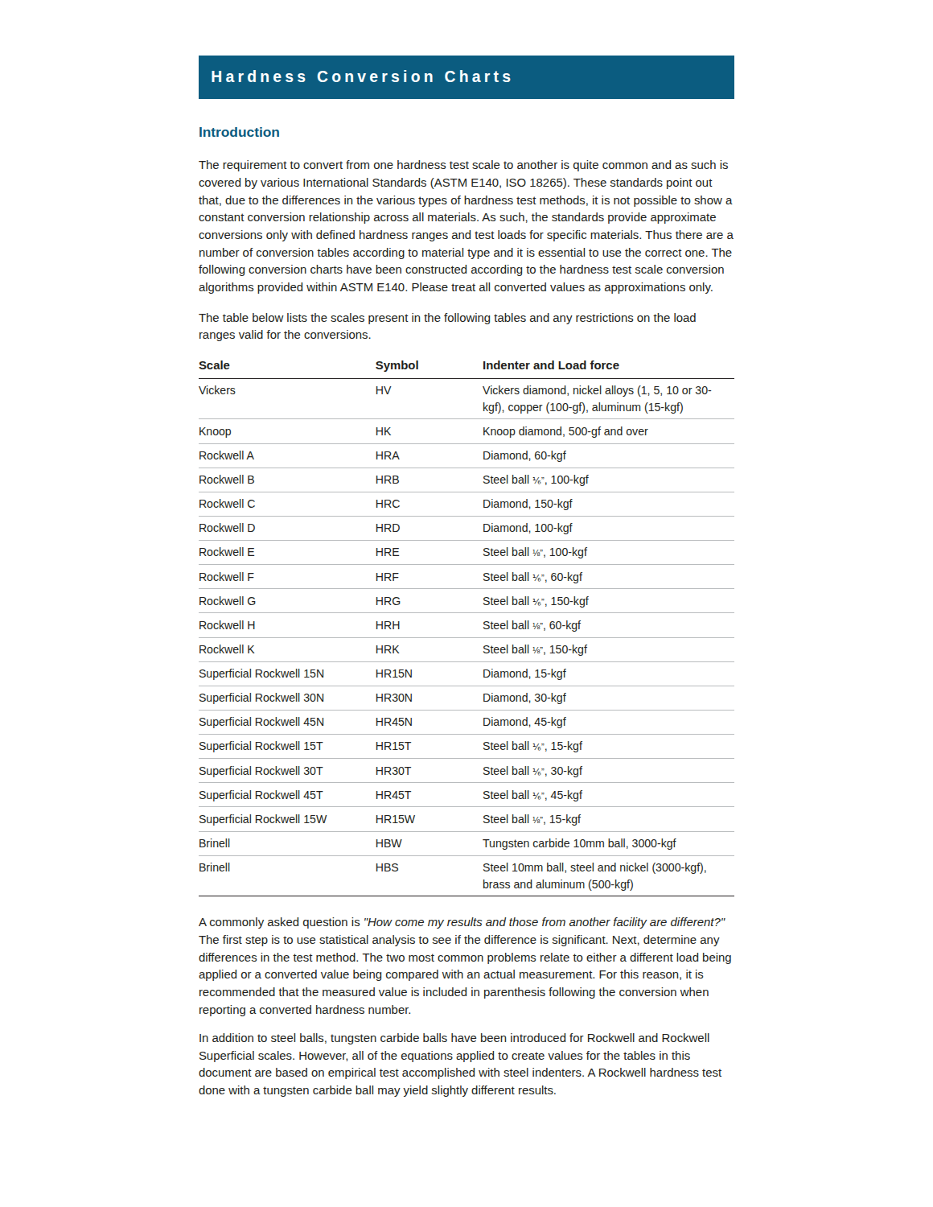Hardness Conversion Charts
Introduction
The requirement to convert from one hardness test scale to another is quite common and as such is covered by various International Standards (ASTM E140, ISO 18265). These standards point out that, due to the differences in the various types of hardness test methods, it is not possible to show a constant conversion relationship across all materials. As such, the standards provide approximate conversions only with defined hardness ranges and test loads for specific materials. Thus there are a number of conversion tables according to material type and it is essential to use the correct one. The following conversion charts have been constructed according to the hardness test scale conversion algorithms provided within ASTM E140. Please treat all converted values as approximations only.
The table below lists the scales present in the following tables and any restrictions on the load ranges valid for the conversions.
| Scale | Symbol | Indenter and Load force |
| --- | --- | --- |
| Vickers | HV | Vickers diamond, nickel alloys (1, 5, 10 or 30-kgf), copper (100-gf), aluminum (15-kgf) |
| Knoop | HK | Knoop diamond, 500-gf and over |
| Rockwell A | HRA | Diamond, 60-kgf |
| Rockwell B | HRB | Steel ball ⅙” , 100-kgf |
| Rockwell C | HRC | Diamond, 150-kgf |
| Rockwell D | HRD | Diamond, 100-kgf |
| Rockwell E | HRE | Steel ball ⅛” , 100-kgf |
| Rockwell F | HRF | Steel ball ⅙” , 60-kgf |
| Rockwell G | HRG | Steel ball ⅙” , 150-kgf |
| Rockwell H | HRH | Steel ball ⅛” , 60-kgf |
| Rockwell K | HRK | Steel ball ⅛” , 150-kgf |
| Superficial Rockwell 15N | HR15N | Diamond, 15-kgf |
| Superficial Rockwell 30N | HR30N | Diamond, 30-kgf |
| Superficial Rockwell 45N | HR45N | Diamond, 45-kgf |
| Superficial Rockwell 15T | HR15T | Steel ball ⅙” , 15-kgf |
| Superficial Rockwell 30T | HR30T | Steel ball ⅙” , 30-kgf |
| Superficial Rockwell 45T | HR45T | Steel ball ⅙” , 45-kgf |
| Superficial Rockwell 15W | HR15W | Steel ball ⅛” , 15-kgf |
| Brinell | HBW | Tungsten carbide 10mm ball, 3000-kgf |
| Brinell | HBS | Steel 10mm ball, steel and nickel (3000-kgf), brass and aluminum (500-kgf) |
A commonly asked question is "How come my results and those from another facility are different?" The first step is to use statistical analysis to see if the difference is significant. Next, determine any differences in the test method. The two most common problems relate to either a different load being applied or a converted value being compared with an actual measurement. For this reason, it is recommended that the measured value is included in parenthesis following the conversion when reporting a converted hardness number.
In addition to steel balls, tungsten carbide balls have been introduced for Rockwell and Rockwell Superficial scales. However, all of the equations applied to create values for the tables in this document are based on empirical test accomplished with steel indenters. A Rockwell hardness test done with a tungsten carbide ball may yield slightly different results.